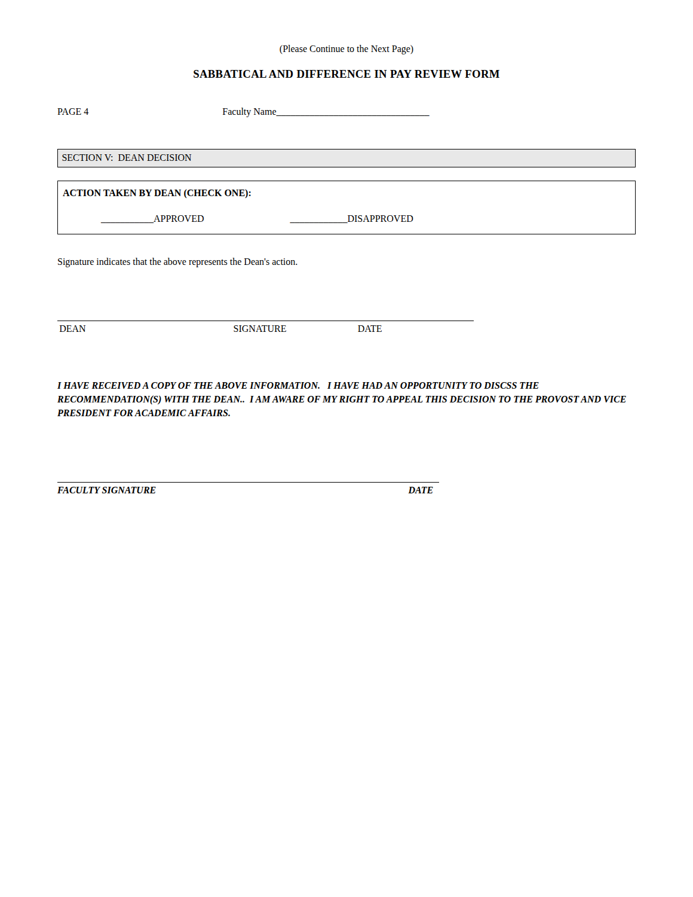(Please Continue to the Next Page)
SABBATICAL AND DIFFERENCE IN PAY REVIEW FORM
PAGE 4 Faculty Name________________________________
SECTION V: DEAN DECISION
ACTION TAKEN BY DEAN (CHECK ONE):
___________APPROVED____________DISAPPROVED
Signature indicates that the above represents the Dean's action.
DEAN SIGNATURE DATE
I HAVE RECEIVED A COPY OF THE ABOVE INFORMATION. I HAVE HAD AN OPPORTUNITY TO DISCSS THE RECOMMENDATION(S) WITH THE DEAN.. I AM AWARE OF MY RIGHT TO APPEAL THIS DECISION TO THE PROVOST AND VICE PRESIDENT FOR ACADEMIC AFFAIRS.
FACULTY SIGNATURE DATE